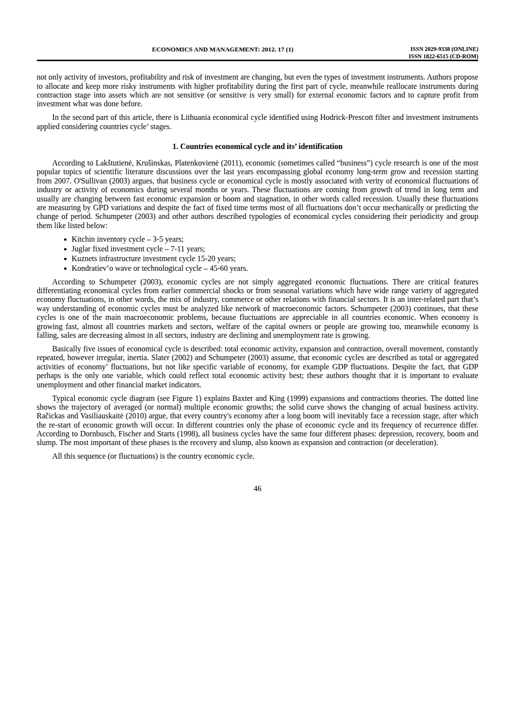ISSN 2029-9338 (ONLINE)
ISSN 1822-6515 (CD-ROM)
ECONOMICS AND MANAGEMENT: 2012. 17 (1)
not only activity of investors, profitability and risk of investment are changing, but even the types of investment instruments. Authors propose to allocate and keep more risky instruments with higher profitability during the first part of cycle, meanwhile reallocate instruments during contraction stage into assets which are not sensitive (or sensitive is very small) for external economic factors and to capture profit from investment what was done before.
In the second part of this article, there is Lithuania economical cycle identified using Hodrick-Prescott filter and investment instruments applied considering countries cycle’ stages.
1. Countries economical cycle and its’ identification
According to Lakštutienė, Krušinskas, Platenkovienė (2011), economic (sometimes called “business”) cycle research is one of the most popular topics of scientific literature discussions over the last years encompassing global economy long-term grow and recession starting from 2007. O'Sullivan (2003) argues, that business cycle or economical cycle is mostly associated with verity of economical fluctuations of industry or activity of economics during several months or years. These fluctuations are coming from growth of trend in long term and usually are changing between fast economic expansion or boom and stagnation, in other words called recession. Usually these fluctuations are measuring by GPD variations and despite the fact of fixed time terms most of all fluctuations don’t occur mechanically or predicting the change of period. Schumpeter (2003) and other authors described typologies of economical cycles considering their periodicity and group them like listed below:
Kitchin inventory cycle – 3-5 years;
Juglar fixed investment cycle – 7-11 years;
Kuznets infrastructure investment cycle 15-20 years;
Kondratiev’o wave or technological cycle – 45-60 years.
According to Schumpeter (2003), economic cycles are not simply aggregated economic fluctuations. There are critical features differentiating economical cycles from earlier commercial shocks or from seasonal variations which have wide range variety of aggregated economy fluctuations, in other words, the mix of industry, commerce or other relations with financial sectors. It is an inter-related part that’s way understanding of economic cycles must be analyzed like network of macroeconomic factors. Schumpeter (2003) continues, that these cycles is one of the main macroeconomic problems, because fluctuations are appreciable in all countries economic. When economy is growing fast, almost all countries markets and sectors, welfare of the capital owners or people are growing too, meanwhile economy is falling, sales are decreasing almost in all sectors, industry are declining and unemployment rate is growing.
Basically five issues of economical cycle is described: total economic activity, expansion and contraction, overall movement, constantly repeated, however irregular, inertia. Slater (2002) and Schumpeter (2003) assume, that economic cycles are described as total or aggregated activities of economy’ fluctuations, but not like specific variable of economy, for example GDP fluctuations. Despite the fact, that GDP perhaps is the only one variable, which could reflect total economic activity best; these authors thought that it is important to evaluate unemployment and other financial market indicators.
Typical economic cycle diagram (see Figure 1) explains Baxter and King (1999) expansions and contractions theories. The dotted line shows the trajectory of averaged (or normal) multiple economic growths; the solid curve shows the changing of actual business activity. Račickas and Vasiliauskaitė (2010) argue, that every country's economy after a long boom will inevitably face a recession stage, after which the re-start of economic growth will occur. In different countries only the phase of economic cycle and its frequency of recurrence differ. According to Dornbusch, Fischer and Starts (1998), all business cycles have the same four different phases: depression, recovery, boom and slump. The most important of these phases is the recovery and slump, also known as expansion and contraction (or deceleration).
All this sequence (or fluctuations) is the country economic cycle.
46